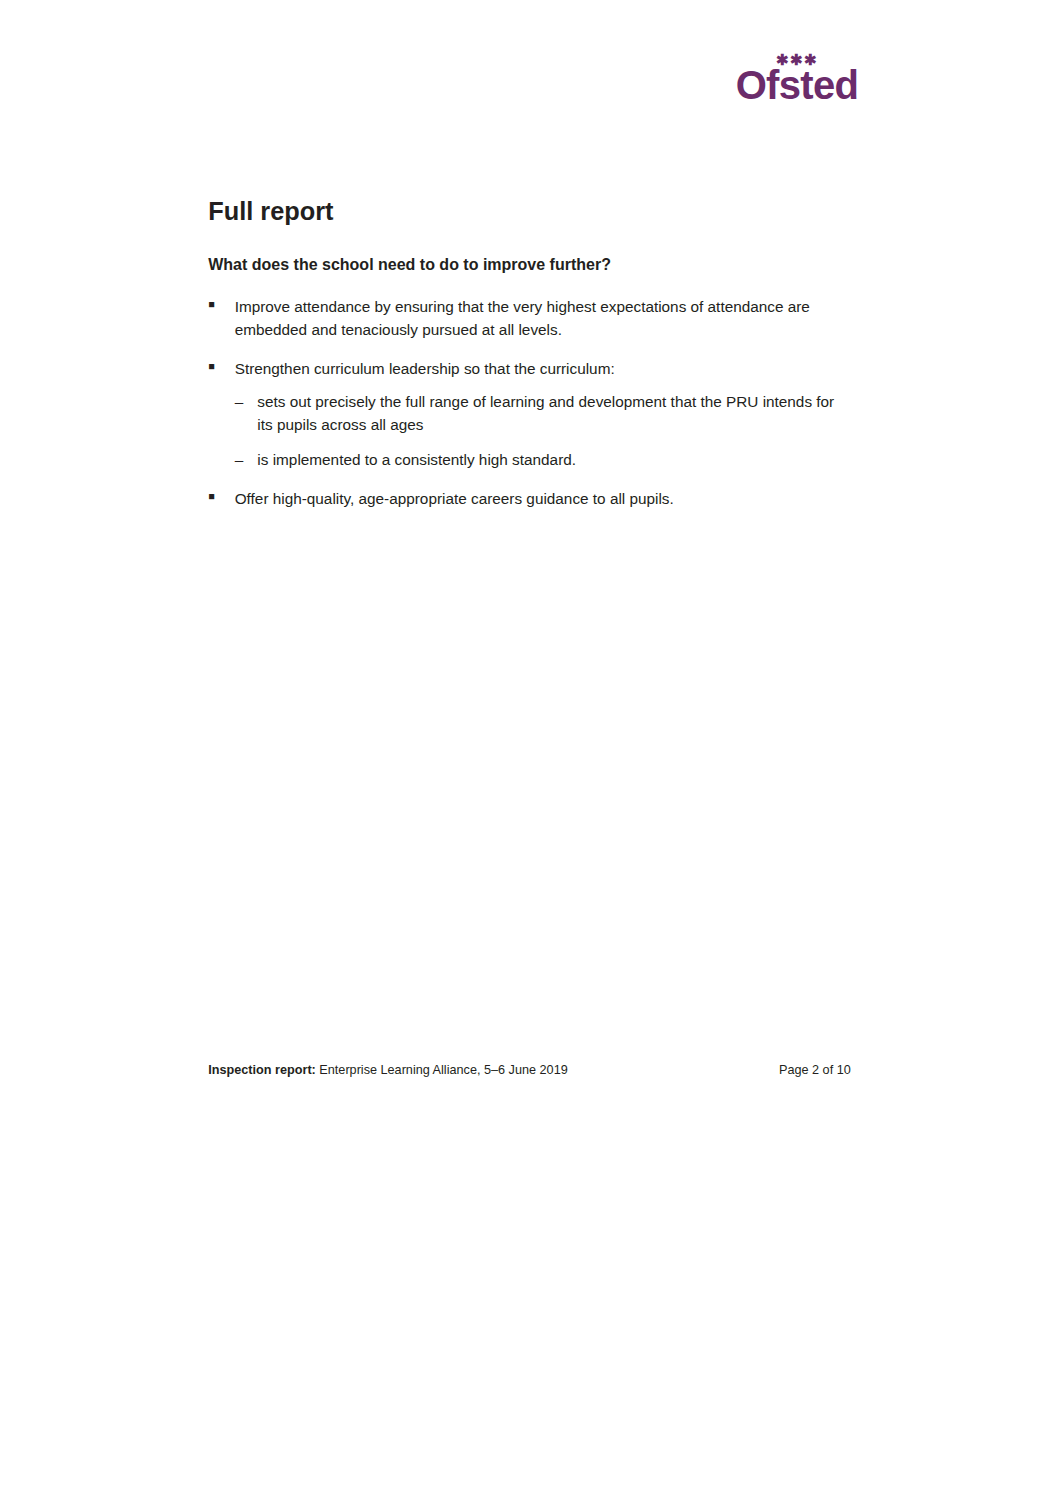✱✱✱
Ofsted
Full report
What does the school need to do to improve further?
Improve attendance by ensuring that the very highest expectations of attendance are embedded and tenaciously pursued at all levels.
Strengthen curriculum leadership so that the curriculum:
sets out precisely the full range of learning and development that the PRU intends for its pupils across all ages
is implemented to a consistently high standard.
Offer high-quality, age-appropriate careers guidance to all pupils.
Inspection report: Enterprise Learning Alliance, 5–6 June 2019
Page 2 of 10